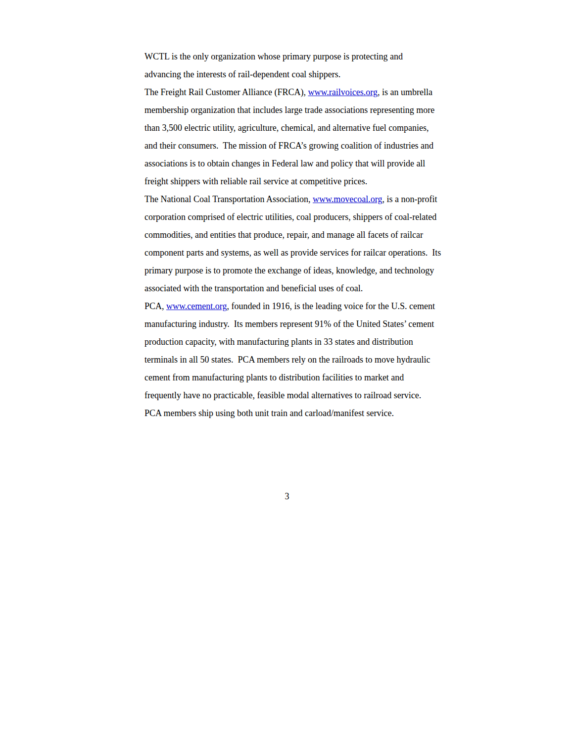WCTL is the only organization whose primary purpose is protecting and advancing the interests of rail-dependent coal shippers.
The Freight Rail Customer Alliance (FRCA), www.railvoices.org, is an umbrella membership organization that includes large trade associations representing more than 3,500 electric utility, agriculture, chemical, and alternative fuel companies, and their consumers. The mission of FRCA’s growing coalition of industries and associations is to obtain changes in Federal law and policy that will provide all freight shippers with reliable rail service at competitive prices.
The National Coal Transportation Association, www.movecoal.org, is a non-profit corporation comprised of electric utilities, coal producers, shippers of coal-related commodities, and entities that produce, repair, and manage all facets of railcar component parts and systems, as well as provide services for railcar operations. Its primary purpose is to promote the exchange of ideas, knowledge, and technology associated with the transportation and beneficial uses of coal.
PCA, www.cement.org, founded in 1916, is the leading voice for the U.S. cement manufacturing industry. Its members represent 91% of the United States’ cement production capacity, with manufacturing plants in 33 states and distribution terminals in all 50 states. PCA members rely on the railroads to move hydraulic cement from manufacturing plants to distribution facilities to market and frequently have no practicable, feasible modal alternatives to railroad service. PCA members ship using both unit train and carload/manifest service.
3